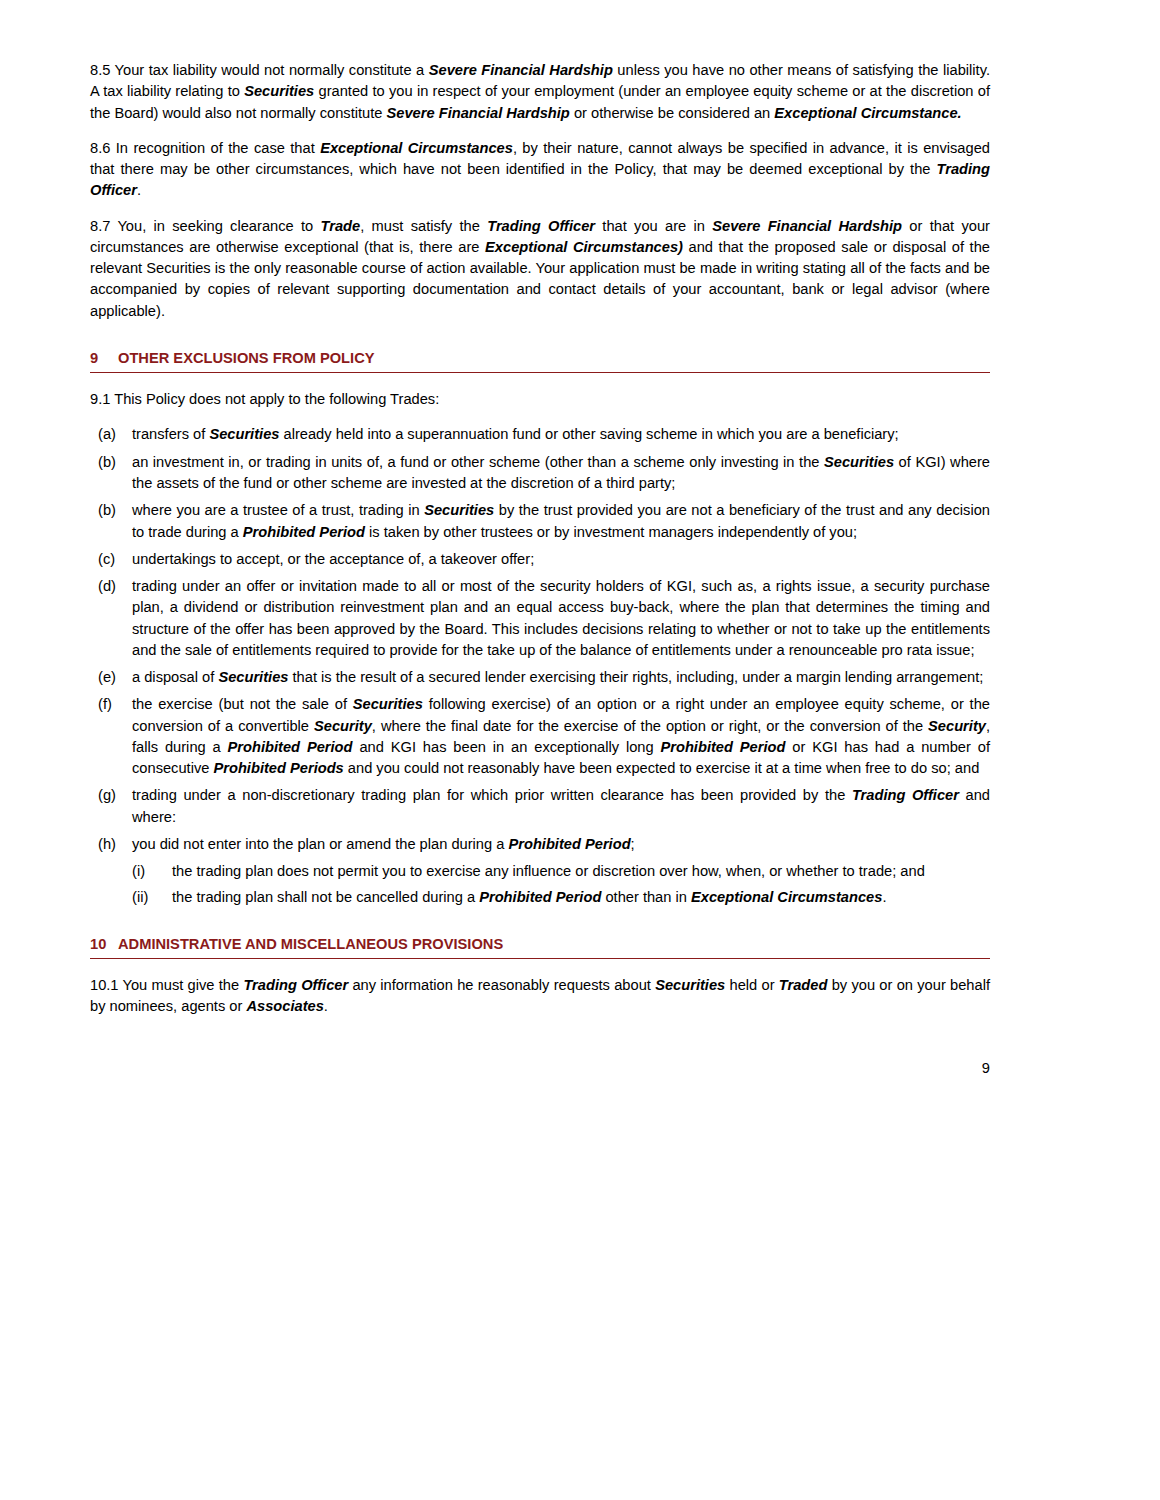8.5 Your tax liability would not normally constitute a Severe Financial Hardship unless you have no other means of satisfying the liability. A tax liability relating to Securities granted to you in respect of your employment (under an employee equity scheme or at the discretion of the Board) would also not normally constitute Severe Financial Hardship or otherwise be considered an Exceptional Circumstance.
8.6 In recognition of the case that Exceptional Circumstances, by their nature, cannot always be specified in advance, it is envisaged that there may be other circumstances, which have not been identified in the Policy, that may be deemed exceptional by the Trading Officer.
8.7 You, in seeking clearance to Trade, must satisfy the Trading Officer that you are in Severe Financial Hardship or that your circumstances are otherwise exceptional (that is, there are Exceptional Circumstances) and that the proposed sale or disposal of the relevant Securities is the only reasonable course of action available. Your application must be made in writing stating all of the facts and be accompanied by copies of relevant supporting documentation and contact details of your accountant, bank or legal advisor (where applicable).
9 Other Exclusions from Policy
9.1 This Policy does not apply to the following Trades:
(a) transfers of Securities already held into a superannuation fund or other saving scheme in which you are a beneficiary;
(b) an investment in, or trading in units of, a fund or other scheme (other than a scheme only investing in the Securities of KGI) where the assets of the fund or other scheme are invested at the discretion of a third party;
(b) where you are a trustee of a trust, trading in Securities by the trust provided you are not a beneficiary of the trust and any decision to trade during a Prohibited Period is taken by other trustees or by investment managers independently of you;
(c) undertakings to accept, or the acceptance of, a takeover offer;
(d) trading under an offer or invitation made to all or most of the security holders of KGI, such as, a rights issue, a security purchase plan, a dividend or distribution reinvestment plan and an equal access buy-back, where the plan that determines the timing and structure of the offer has been approved by the Board. This includes decisions relating to whether or not to take up the entitlements and the sale of entitlements required to provide for the take up of the balance of entitlements under a renounceable pro rata issue;
(e) a disposal of Securities that is the result of a secured lender exercising their rights, including, under a margin lending arrangement;
(f) the exercise (but not the sale of Securities following exercise) of an option or a right under an employee equity scheme, or the conversion of a convertible Security, where the final date for the exercise of the option or right, or the conversion of the Security, falls during a Prohibited Period and KGI has been in an exceptionally long Prohibited Period or KGI has had a number of consecutive Prohibited Periods and you could not reasonably have been expected to exercise it at a time when free to do so; and
(g) trading under a non-discretionary trading plan for which prior written clearance has been provided by the Trading Officer and where:
(h) you did not enter into the plan or amend the plan during a Prohibited Period;
(i) the trading plan does not permit you to exercise any influence or discretion over how, when, or whether to trade; and
(ii) the trading plan shall not be cancelled during a Prohibited Period other than in Exceptional Circumstances.
10 Administrative and Miscellaneous Provisions
10.1 You must give the Trading Officer any information he reasonably requests about Securities held or Traded by you or on your behalf by nominees, agents or Associates.
9